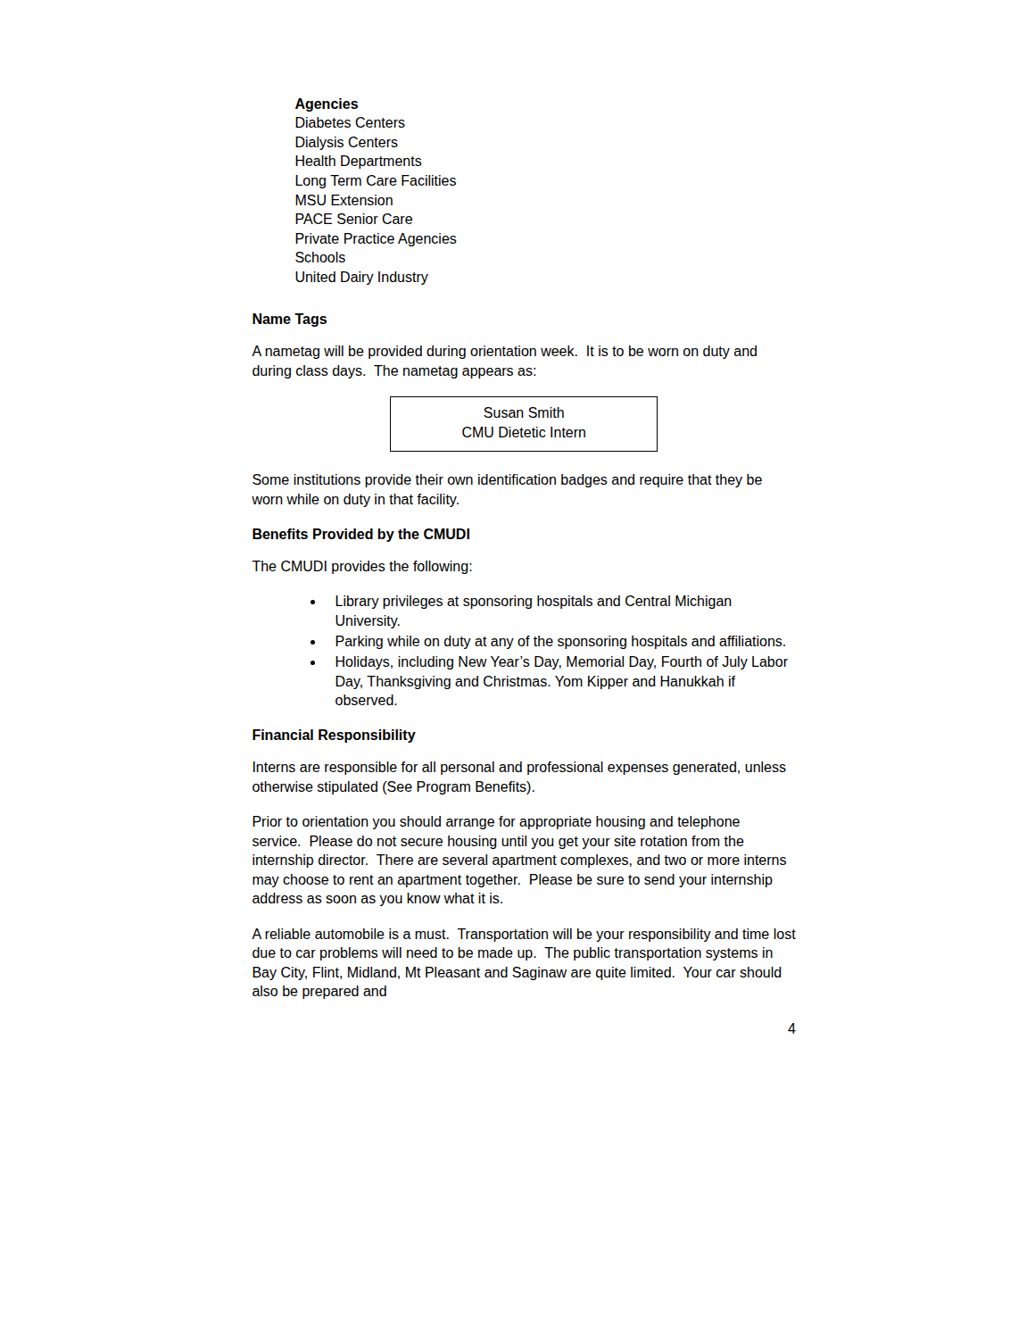Agencies
Diabetes Centers
Dialysis Centers
Health Departments
Long Term Care Facilities
MSU Extension
PACE Senior Care
Private Practice Agencies
Schools
United Dairy Industry
Name Tags
A nametag will be provided during orientation week. It is to be worn on duty and during class days. The nametag appears as:
Susan Smith
CMU Dietetic Intern
Some institutions provide their own identification badges and require that they be worn while on duty in that facility.
Benefits Provided by the CMUDI
The CMUDI provides the following:
Library privileges at sponsoring hospitals and Central Michigan University.
Parking while on duty at any of the sponsoring hospitals and affiliations.
Holidays, including New Year’s Day, Memorial Day, Fourth of July Labor Day, Thanksgiving and Christmas. Yom Kipper and Hanukkah if observed.
Financial Responsibility
Interns are responsible for all personal and professional expenses generated, unless otherwise stipulated (See Program Benefits).
Prior to orientation you should arrange for appropriate housing and telephone service. Please do not secure housing until you get your site rotation from the internship director. There are several apartment complexes, and two or more interns may choose to rent an apartment together. Please be sure to send your internship address as soon as you know what it is.
A reliable automobile is a must. Transportation will be your responsibility and time lost due to car problems will need to be made up. The public transportation systems in Bay City, Flint, Midland, Mt Pleasant and Saginaw are quite limited. Your car should also be prepared and
4